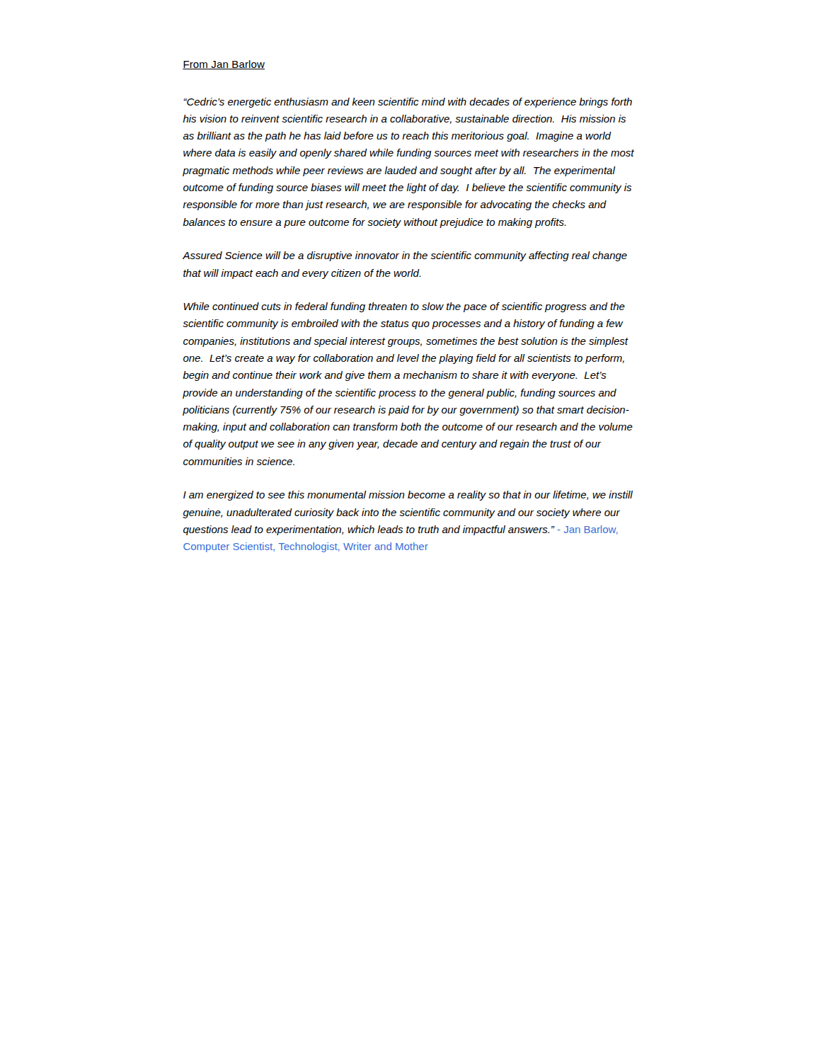From Jan Barlow
“Cedric’s energetic enthusiasm and keen scientific mind with decades of experience brings forth his vision to reinvent scientific research in a collaborative, sustainable direction. His mission is as brilliant as the path he has laid before us to reach this meritorious goal. Imagine a world where data is easily and openly shared while funding sources meet with researchers in the most pragmatic methods while peer reviews are lauded and sought after by all. The experimental outcome of funding source biases will meet the light of day. I believe the scientific community is responsible for more than just research, we are responsible for advocating the checks and balances to ensure a pure outcome for society without prejudice to making profits.
Assured Science will be a disruptive innovator in the scientific community affecting real change that will impact each and every citizen of the world.
While continued cuts in federal funding threaten to slow the pace of scientific progress and the scientific community is embroiled with the status quo processes and a history of funding a few companies, institutions and special interest groups, sometimes the best solution is the simplest one. Let’s create a way for collaboration and level the playing field for all scientists to perform, begin and continue their work and give them a mechanism to share it with everyone. Let’s provide an understanding of the scientific process to the general public, funding sources and politicians (currently 75% of our research is paid for by our government) so that smart decision-making, input and collaboration can transform both the outcome of our research and the volume of quality output we see in any given year, decade and century and regain the trust of our communities in science.
I am energized to see this monumental mission become a reality so that in our lifetime, we instill genuine, unadulterated curiosity back into the scientific community and our society where our questions lead to experimentation, which leads to truth and impactful answers.” - Jan Barlow, Computer Scientist, Technologist, Writer and Mother